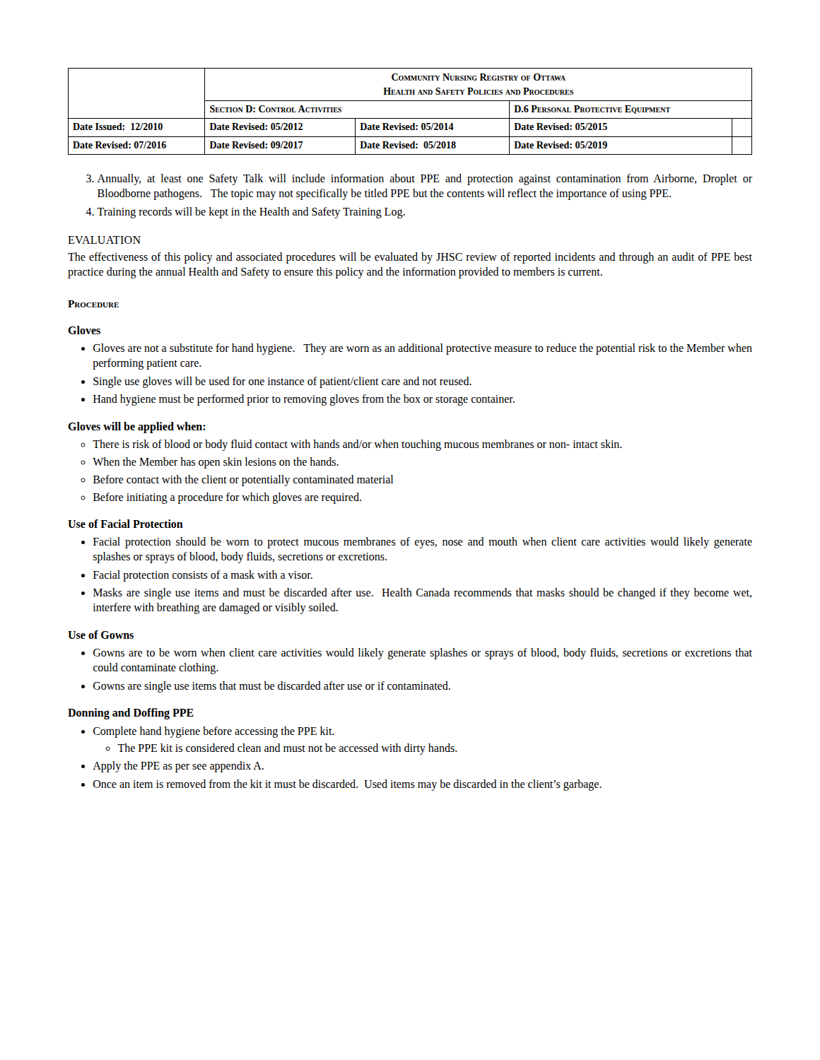| | Community Nursing Registry of Ottawa Health and Safety Policies and Procedures |
| Section D: Control Activities | D.6 Personal Protective Equipment |
| Date Issued: 12/2010 | Date Revised: 05/2012 | Date Revised: 05/2014 | Date Revised: 05/2015 | |
| Date Revised: 07/2016 | Date Revised: 09/2017 | Date Revised: 05/2018 | Date Revised: 05/2019 | |
Annually, at least one Safety Talk will include information about PPE and protection against contamination from Airborne, Droplet or Bloodborne pathogens. The topic may not specifically be titled PPE but the contents will reflect the importance of using PPE.
Training records will be kept in the Health and Safety Training Log.
EVALUATION
The effectiveness of this policy and associated procedures will be evaluated by JHSC review of reported incidents and through an audit of PPE best practice during the annual Health and Safety to ensure this policy and the information provided to members is current.
Procedure
Gloves
Gloves are not a substitute for hand hygiene. They are worn as an additional protective measure to reduce the potential risk to the Member when performing patient care.
Single use gloves will be used for one instance of patient/client care and not reused.
Hand hygiene must be performed prior to removing gloves from the box or storage container.
Gloves will be applied when:
There is risk of blood or body fluid contact with hands and/or when touching mucous membranes or non- intact skin.
When the Member has open skin lesions on the hands.
Before contact with the client or potentially contaminated material
Before initiating a procedure for which gloves are required.
Use of Facial Protection
Facial protection should be worn to protect mucous membranes of eyes, nose and mouth when client care activities would likely generate splashes or sprays of blood, body fluids, secretions or excretions.
Facial protection consists of a mask with a visor.
Masks are single use items and must be discarded after use. Health Canada recommends that masks should be changed if they become wet, interfere with breathing are damaged or visibly soiled.
Use of Gowns
Gowns are to be worn when client care activities would likely generate splashes or sprays of blood, body fluids, secretions or excretions that could contaminate clothing.
Gowns are single use items that must be discarded after use or if contaminated.
Donning and Doffing PPE
Complete hand hygiene before accessing the PPE kit.
The PPE kit is considered clean and must not be accessed with dirty hands.
Apply the PPE as per see appendix A.
Once an item is removed from the kit it must be discarded. Used items may be discarded in the client’s garbage.